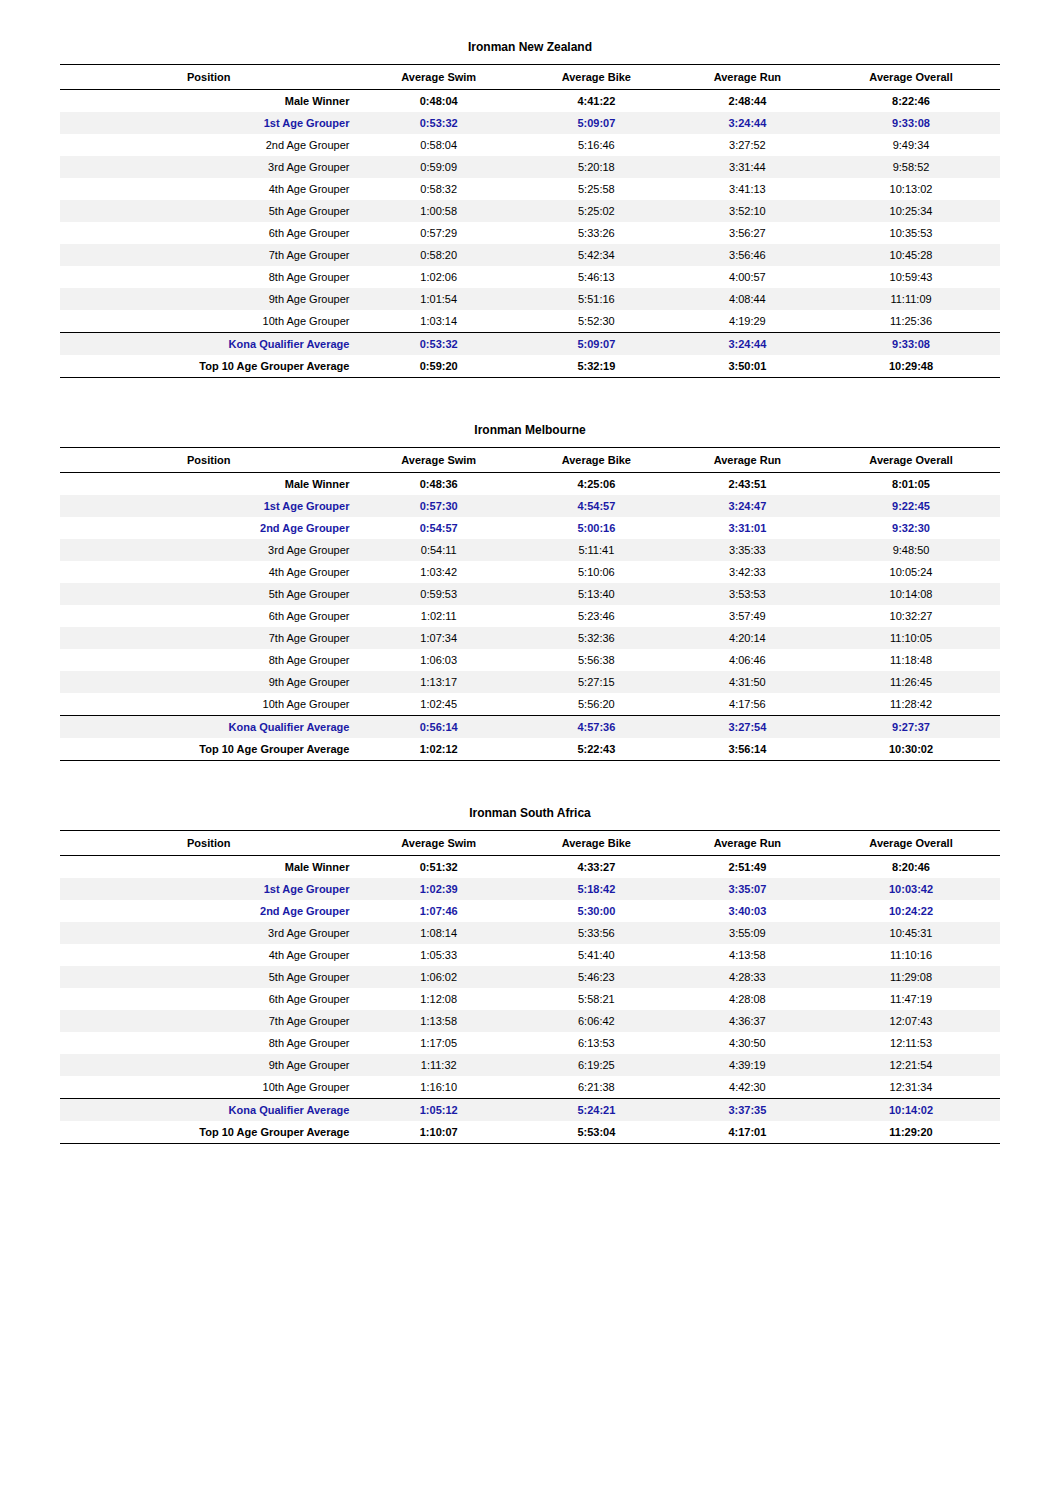Ironman New Zealand
| Position | Average Swim | Average Bike | Average Run | Average Overall |
| --- | --- | --- | --- | --- |
| Male Winner | 0:48:04 | 4:41:22 | 2:48:44 | 8:22:46 |
| 1st Age Grouper | 0:53:32 | 5:09:07 | 3:24:44 | 9:33:08 |
| 2nd Age Grouper | 0:58:04 | 5:16:46 | 3:27:52 | 9:49:34 |
| 3rd Age Grouper | 0:59:09 | 5:20:18 | 3:31:44 | 9:58:52 |
| 4th Age Grouper | 0:58:32 | 5:25:58 | 3:41:13 | 10:13:02 |
| 5th Age Grouper | 1:00:58 | 5:25:02 | 3:52:10 | 10:25:34 |
| 6th Age Grouper | 0:57:29 | 5:33:26 | 3:56:27 | 10:35:53 |
| 7th Age Grouper | 0:58:20 | 5:42:34 | 3:56:46 | 10:45:28 |
| 8th Age Grouper | 1:02:06 | 5:46:13 | 4:00:57 | 10:59:43 |
| 9th Age Grouper | 1:01:54 | 5:51:16 | 4:08:44 | 11:11:09 |
| 10th Age Grouper | 1:03:14 | 5:52:30 | 4:19:29 | 11:25:36 |
| Kona Qualifier Average | 0:53:32 | 5:09:07 | 3:24:44 | 9:33:08 |
| Top 10 Age Grouper Average | 0:59:20 | 5:32:19 | 3:50:01 | 10:29:48 |
Ironman Melbourne
| Position | Average Swim | Average Bike | Average Run | Average Overall |
| --- | --- | --- | --- | --- |
| Male Winner | 0:48:36 | 4:25:06 | 2:43:51 | 8:01:05 |
| 1st Age Grouper | 0:57:30 | 4:54:57 | 3:24:47 | 9:22:45 |
| 2nd Age Grouper | 0:54:57 | 5:00:16 | 3:31:01 | 9:32:30 |
| 3rd Age Grouper | 0:54:11 | 5:11:41 | 3:35:33 | 9:48:50 |
| 4th Age Grouper | 1:03:42 | 5:10:06 | 3:42:33 | 10:05:24 |
| 5th Age Grouper | 0:59:53 | 5:13:40 | 3:53:53 | 10:14:08 |
| 6th Age Grouper | 1:02:11 | 5:23:46 | 3:57:49 | 10:32:27 |
| 7th Age Grouper | 1:07:34 | 5:32:36 | 4:20:14 | 11:10:05 |
| 8th Age Grouper | 1:06:03 | 5:56:38 | 4:06:46 | 11:18:48 |
| 9th Age Grouper | 1:13:17 | 5:27:15 | 4:31:50 | 11:26:45 |
| 10th Age Grouper | 1:02:45 | 5:56:20 | 4:17:56 | 11:28:42 |
| Kona Qualifier Average | 0:56:14 | 4:57:36 | 3:27:54 | 9:27:37 |
| Top 10 Age Grouper Average | 1:02:12 | 5:22:43 | 3:56:14 | 10:30:02 |
Ironman South Africa
| Position | Average Swim | Average Bike | Average Run | Average Overall |
| --- | --- | --- | --- | --- |
| Male Winner | 0:51:32 | 4:33:27 | 2:51:49 | 8:20:46 |
| 1st Age Grouper | 1:02:39 | 5:18:42 | 3:35:07 | 10:03:42 |
| 2nd Age Grouper | 1:07:46 | 5:30:00 | 3:40:03 | 10:24:22 |
| 3rd Age Grouper | 1:08:14 | 5:33:56 | 3:55:09 | 10:45:31 |
| 4th Age Grouper | 1:05:33 | 5:41:40 | 4:13:58 | 11:10:16 |
| 5th Age Grouper | 1:06:02 | 5:46:23 | 4:28:33 | 11:29:08 |
| 6th Age Grouper | 1:12:08 | 5:58:21 | 4:28:08 | 11:47:19 |
| 7th Age Grouper | 1:13:58 | 6:06:42 | 4:36:37 | 12:07:43 |
| 8th Age Grouper | 1:17:05 | 6:13:53 | 4:30:50 | 12:11:53 |
| 9th Age Grouper | 1:11:32 | 6:19:25 | 4:39:19 | 12:21:54 |
| 10th Age Grouper | 1:16:10 | 6:21:38 | 4:42:30 | 12:31:34 |
| Kona Qualifier Average | 1:05:12 | 5:24:21 | 3:37:35 | 10:14:02 |
| Top 10 Age Grouper Average | 1:10:07 | 5:53:04 | 4:17:01 | 11:29:20 |